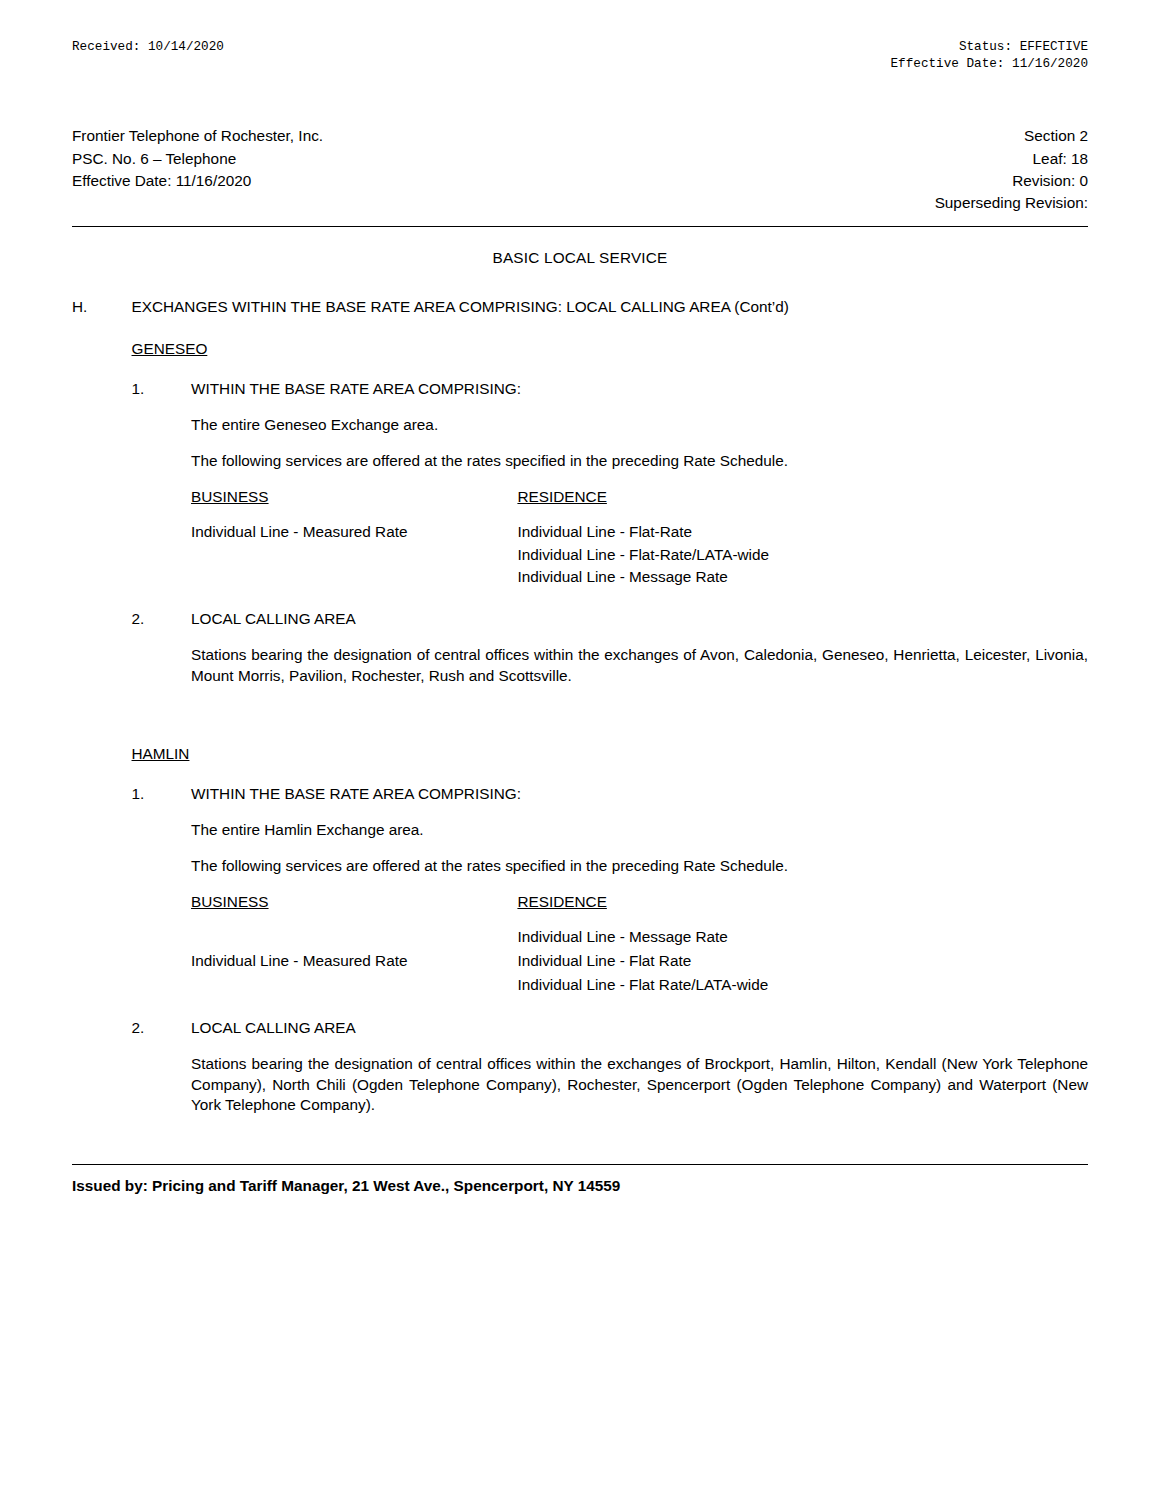Received: 10/14/2020
Status: EFFECTIVE Effective Date: 11/16/2020
Frontier Telephone of Rochester, Inc.
PSC. No. 6 – Telephone
Effective Date: 11/16/2020
Section 2
Leaf: 18
Revision: 0
Superseding Revision:
BASIC LOCAL SERVICE
H.
EXCHANGES WITHIN THE BASE RATE AREA COMPRISING: LOCAL CALLING AREA (Cont’d)
GENESEO
1.
WITHIN THE BASE RATE AREA COMPRISING:
The entire Geneseo Exchange area.
The following services are offered at the rates specified in the preceding Rate Schedule.
| BUSINESS | RESIDENCE |
| --- | --- |
| Individual Line - Measured Rate | Individual Line - Flat-Rate Individual Line - Flat-Rate/LATA-wide Individual Line - Message Rate |
2.
LOCAL CALLING AREA
Stations bearing the designation of central offices within the exchanges of Avon, Caledonia, Geneseo, Henrietta, Leicester, Livonia, Mount Morris, Pavilion, Rochester, Rush and Scottsville.
HAMLIN
1.
WITHIN THE BASE RATE AREA COMPRISING:
The entire Hamlin Exchange area.
The following services are offered at the rates specified in the preceding Rate Schedule.
| BUSINESS | RESIDENCE |
| --- | --- |
| | Individual Line - Message Rate |
| Individual Line - Measured Rate | Individual Line - Flat Rate |
| | Individual Line - Flat Rate/LATA-wide |
2.
LOCAL CALLING AREA
Stations bearing the designation of central offices within the exchanges of Brockport, Hamlin, Hilton, Kendall (New York Telephone Company), North Chili (Ogden Telephone Company), Rochester, Spencerport (Ogden Telephone Company) and Waterport (New York Telephone Company).
Issued by: Pricing and Tariff Manager, 21 West Ave., Spencerport, NY 14559